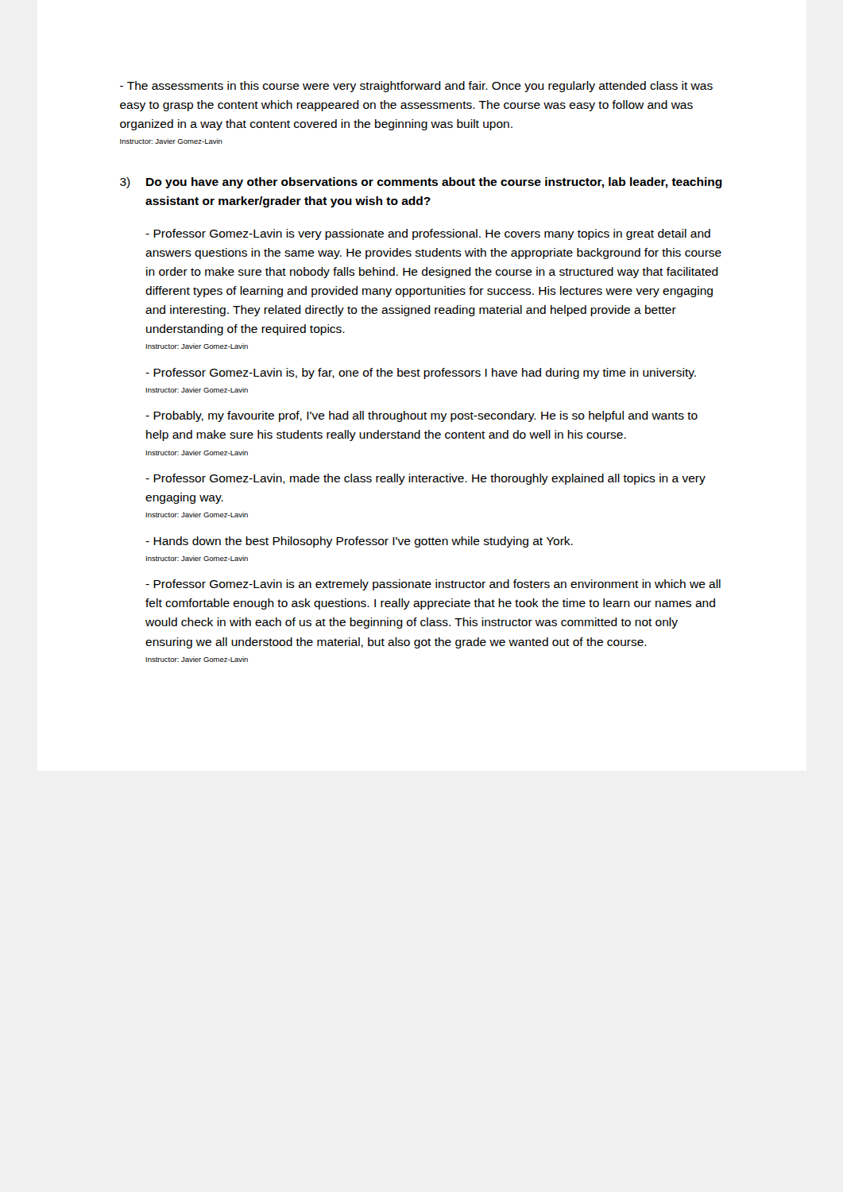- The assessments in this course were very straightforward and fair. Once you regularly attended class it was easy to grasp the content which reappeared on the assessments. The course was easy to follow and was organized in a way that content covered in the beginning was built upon.
Instructor: Javier Gomez-Lavin
3) Do you have any other observations or comments about the course instructor, lab leader, teaching assistant or marker/grader that you wish to add?
- Professor Gomez-Lavin is very passionate and professional. He covers many topics in great detail and answers questions in the same way. He provides students with the appropriate background for this course in order to make sure that nobody falls behind. He designed the course in a structured way that facilitated different types of learning and provided many opportunities for success. His lectures were very engaging and interesting. They related directly to the assigned reading material and helped provide a better understanding of the required topics.
Instructor: Javier Gomez-Lavin
- Professor Gomez-Lavin is, by far, one of the best professors I have had during my time in university.
Instructor: Javier Gomez-Lavin
- Probably, my favourite prof, I've had all throughout my post-secondary. He is so helpful and wants to help and make sure his students really understand the content and do well in his course.
Instructor: Javier Gomez-Lavin
- Professor Gomez-Lavin, made the class really interactive. He thoroughly explained all topics in a very engaging way.
Instructor: Javier Gomez-Lavin
- Hands down the best Philosophy Professor I've gotten while studying at York.
Instructor: Javier Gomez-Lavin
- Professor Gomez-Lavin is an extremely passionate instructor and fosters an environment in which we all felt comfortable enough to ask questions. I really appreciate that he took the time to learn our names and would check in with each of us at the beginning of class. This instructor was committed to not only ensuring we all understood the material, but also got the grade we wanted out of the course.
Instructor: Javier Gomez-Lavin